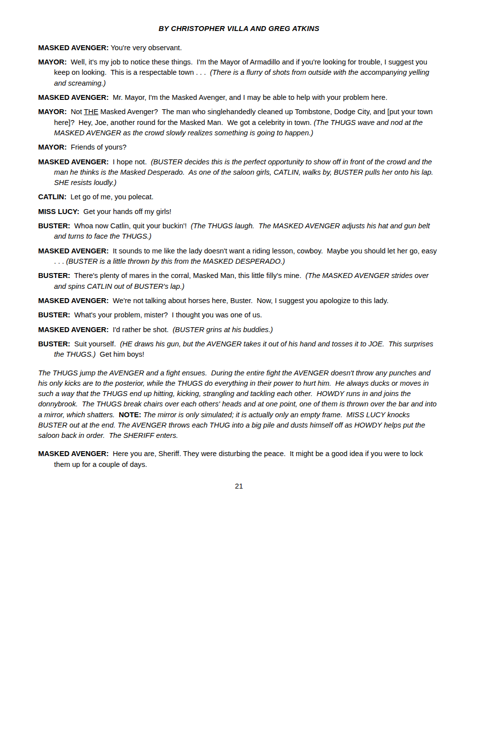BY CHRISTOPHER VILLA AND GREG ATKINS
MASKED AVENGER: You're very observant.
MAYOR: Well, it's my job to notice these things. I'm the Mayor of Armadillo and if you're looking for trouble, I suggest you keep on looking. This is a respectable town . . . (There is a flurry of shots from outside with the accompanying yelling and screaming.)
MASKED AVENGER: Mr. Mayor, I'm the Masked Avenger, and I may be able to help with your problem here.
MAYOR: Not THE Masked Avenger? The man who singlehandedly cleaned up Tombstone, Dodge City, and [put your town here]? Hey, Joe, another round for the Masked Man. We got a celebrity in town. (The THUGS wave and nod at the MASKED AVENGER as the crowd slowly realizes something is going to happen.)
MAYOR: Friends of yours?
MASKED AVENGER: I hope not. (BUSTER decides this is the perfect opportunity to show off in front of the crowd and the man he thinks is the Masked Desperado. As one of the saloon girls, CATLIN, walks by, BUSTER pulls her onto his lap. SHE resists loudly.)
CATLIN: Let go of me, you polecat.
MISS LUCY: Get your hands off my girls!
BUSTER: Whoa now Catlin, quit your buckin'! (The THUGS laugh. The MASKED AVENGER adjusts his hat and gun belt and turns to face the THUGS.)
MASKED AVENGER: It sounds to me like the lady doesn't want a riding lesson, cowboy. Maybe you should let her go, easy . . . (BUSTER is a little thrown by this from the MASKED DESPERADO.)
BUSTER: There's plenty of mares in the corral, Masked Man, this little filly's mine. (The MASKED AVENGER strides over and spins CATLIN out of BUSTER's lap.)
MASKED AVENGER: We're not talking about horses here, Buster. Now, I suggest you apologize to this lady.
BUSTER: What's your problem, mister? I thought you was one of us.
MASKED AVENGER: I'd rather be shot. (BUSTER grins at his buddies.)
BUSTER: Suit yourself. (HE draws his gun, but the AVENGER takes it out of his hand and tosses it to JOE. This surprises the THUGS.) Get him boys!
The THUGS jump the AVENGER and a fight ensues. During the entire fight the AVENGER doesn't throw any punches and his only kicks are to the posterior, while the THUGS do everything in their power to hurt him. He always ducks or moves in such a way that the THUGS end up hitting, kicking, strangling and tackling each other. HOWDY runs in and joins the donnybrook. The THUGS break chairs over each others' heads and at one point, one of them is thrown over the bar and into a mirror, which shatters. NOTE: The mirror is only simulated; it is actually only an empty frame. MISS LUCY knocks BUSTER out at the end. The AVENGER throws each THUG into a big pile and dusts himself off as HOWDY helps put the saloon back in order. The SHERIFF enters.
MASKED AVENGER: Here you are, Sheriff. They were disturbing the peace. It might be a good idea if you were to lock them up for a couple of days.
21